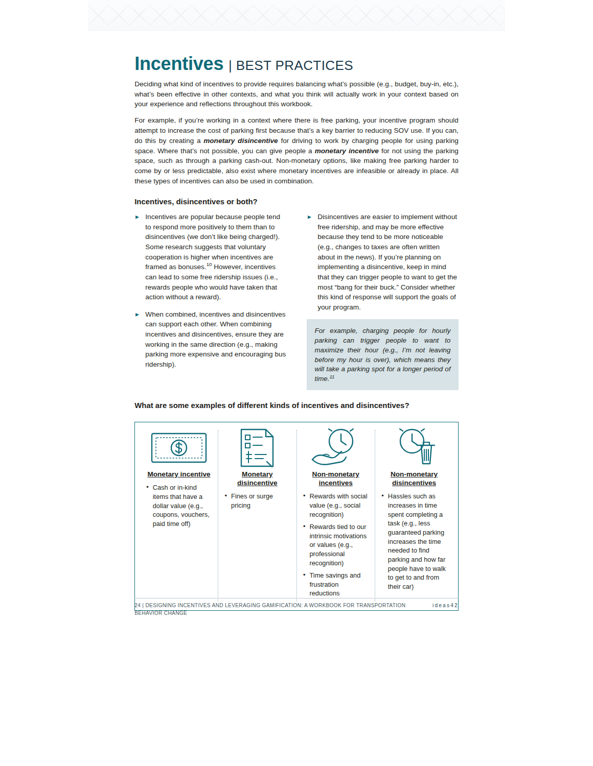Incentives | BEST PRACTICES
Deciding what kind of incentives to provide requires balancing what’s possible (e.g., budget, buy-in, etc.), what’s been effective in other contexts, and what you think will actually work in your context based on your experience and reflections throughout this workbook.
For example, if you’re working in a context where there is free parking, your incentive program should attempt to increase the cost of parking first because that’s a key barrier to reducing SOV use. If you can, do this by creating a monetary disincentive for driving to work by charging people for using parking space. Where that’s not possible, you can give people a monetary incentive for not using the parking space, such as through a parking cash-out. Non-monetary options, like making free parking harder to come by or less predictable, also exist where monetary incentives are infeasible or already in place. All these types of incentives can also be used in combination.
Incentives, disincentives or both?
Incentives are popular because people tend to respond more positively to them than to disincentives (we don’t like being charged!). Some research suggests that voluntary cooperation is higher when incentives are framed as bonuses.10 However, incentives can lead to some free ridership issues (i.e., rewards people who would have taken that action without a reward).
When combined, incentives and disincentives can support each other. When combining incentives and disincentives, ensure they are working in the same direction (e.g., making parking more expensive and encouraging bus ridership).
Disincentives are easier to implement without free ridership, and may be more effective because they tend to be more noticeable (e.g., changes to taxes are often written about in the news). If you’re planning on implementing a disincentive, keep in mind that they can trigger people to want to get the most “bang for their buck.” Consider whether this kind of response will support the goals of your program.
For example, charging people for hourly parking can trigger people to want to maximize their hour (e.g., I’m not leaving before my hour is over), which means they will take a parking spot for a longer period of time.11
What are some examples of different kinds of incentives and disincentives?
Monetary incentive
Cash or in-kind items that have a dollar value (e.g., coupons, vouchers, paid time off)
Monetary
disincentive
Fines or surge pricing
Non-monetary incentives
Rewards with social value (e.g., social recognition)
Rewards tied to our intrinsic motivations or values (e.g., professional recognition)
Time savings and frustration reductions
Non-monetary
disincentives
Hassles such as increases in time spent completing a task (e.g., less guaranteed parking increases the time needed to find parking and how far people have to walk to get to and from their car)
24 | Designing Incentives and Leveraging Gamification: A Workbook for Transportation Behavior Change
ideas42